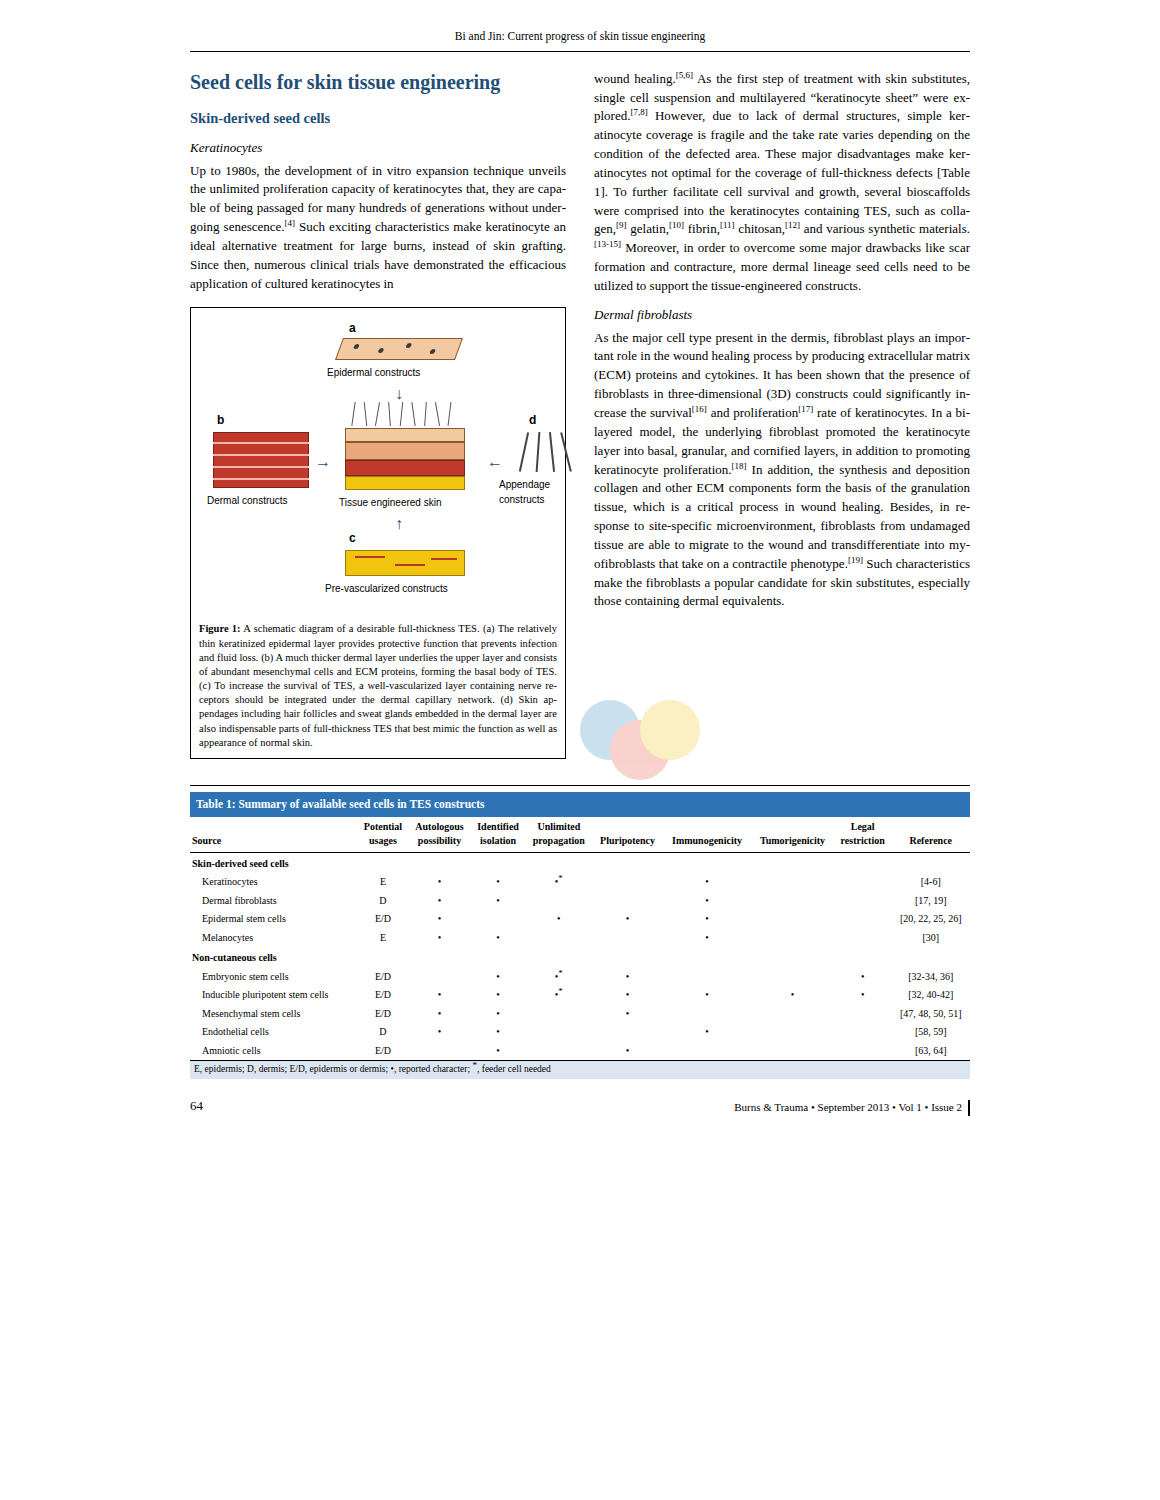Bi and Jin: Current progress of skin tissue engineering
Seed cells for skin tissue engineering
Skin-derived seed cells
Keratinocytes
Up to 1980s, the development of in vitro expansion technique unveils the unlimited proliferation capacity of keratinocytes that, they are capable of being passaged for many hundreds of generations without undergoing senescence.[4] Such exciting characteristics make keratinocyte an ideal alternative treatment for large burns, instead of skin grafting. Since then, numerous clinical trials have demonstrated the efficacious application of cultured keratinocytes in
a
Epidermal constructs
↓
b
Dermal constructs
→
Tissue engineered skin
d
Appendage constructs
←
c
Pre-vascularized constructs
↑
Figure 1: A schematic diagram of a desirable full-thickness TES. (a) The relatively thin keratinized epidermal layer provides protective function that prevents infection and fluid loss. (b) A much thicker dermal layer underlies the upper layer and consists of abundant mesenchymal cells and ECM proteins, forming the basal body of TES. (c) To increase the survival of TES, a well-vascularized layer containing nerve receptors should be integrated under the dermal capillary network. (d) Skin appendages including hair follicles and sweat glands embedded in the dermal layer are also indispensable parts of full-thickness TES that best mimic the function as well as appearance of normal skin.
wound healing.[5,6] As the first step of treatment with skin substitutes, single cell suspension and multilayered “keratinocyte sheet” were explored.[7,8] However, due to lack of dermal structures, simple keratinocyte coverage is fragile and the take rate varies depending on the condition of the defected area. These major disadvantages make keratinocytes not optimal for the coverage of full-thickness defects [Table 1]. To further facilitate cell survival and growth, several bioscaffolds were comprised into the keratinocytes containing TES, such as collagen,[9] gelatin,[10] fibrin,[11] chitosan,[12] and various synthetic materials.[13-15] Moreover, in order to overcome some major drawbacks like scar formation and contracture, more dermal lineage seed cells need to be utilized to support the tissue-engineered constructs.
Dermal fibroblasts
As the major cell type present in the dermis, fibroblast plays an important role in the wound healing process by producing extracellular matrix (ECM) proteins and cytokines. It has been shown that the presence of fibroblasts in three-dimensional (3D) constructs could significantly increase the survival[16] and proliferation[17] rate of keratinocytes. In a bilayered model, the underlying fibroblast promoted the keratinocyte layer into basal, granular, and cornified layers, in addition to promoting keratinocyte proliferation.[18] In addition, the synthesis and deposition collagen and other ECM components form the basis of the granulation tissue, which is a critical process in wound healing. Besides, in response to site-specific microenvironment, fibroblasts from undamaged tissue are able to migrate to the wound and transdifferentiate into myofibroblasts that take on a contractile phenotype.[19] Such characteristics make the fibroblasts a popular candidate for skin substitutes, especially those containing dermal equivalents.
Table 1: Summary of available seed cells in TES constructs
| Source | Potential usages | Autologous possibility | Identified isolation | Unlimited propagation | Pluripotency | Immunogenicity | Tumorigenicity | Legal restriction | Reference |
| --- | --- | --- | --- | --- | --- | --- | --- | --- | --- |
| Skin-derived seed cells |
| Keratinocytes | E | • | • | • * | | • | | | [4-6] |
| Dermal fibroblasts | D | • | • | | | • | | | [17, 19] |
| Epidermal stem cells | E/D | • | | • | • | • | | | [20, 22, 25, 26] |
| Melanocytes | E | • | • | | | • | | | [30] |
| Non-cutaneous cells |
| Embryonic stem cells | E/D | | • | • * | • | | | • | [32-34, 36] |
| Inducible pluripotent stem cells | E/D | • | • | • * | • | • | • | • | [32, 40-42] |
| Mesenchymal stem cells | E/D | • | • | | • | | | | [47, 48, 50, 51] |
| Endothelial cells | D | • | • | | | • | | | [58, 59] |
| Amniotic cells | E/D | | • | | • | | | | [63, 64] |
E, epidermis; D, dermis; E/D, epidermis or dermis; •, reported character; *, feeder cell needed
64
Burns & Trauma • September 2013 • Vol 1 • Issue 2